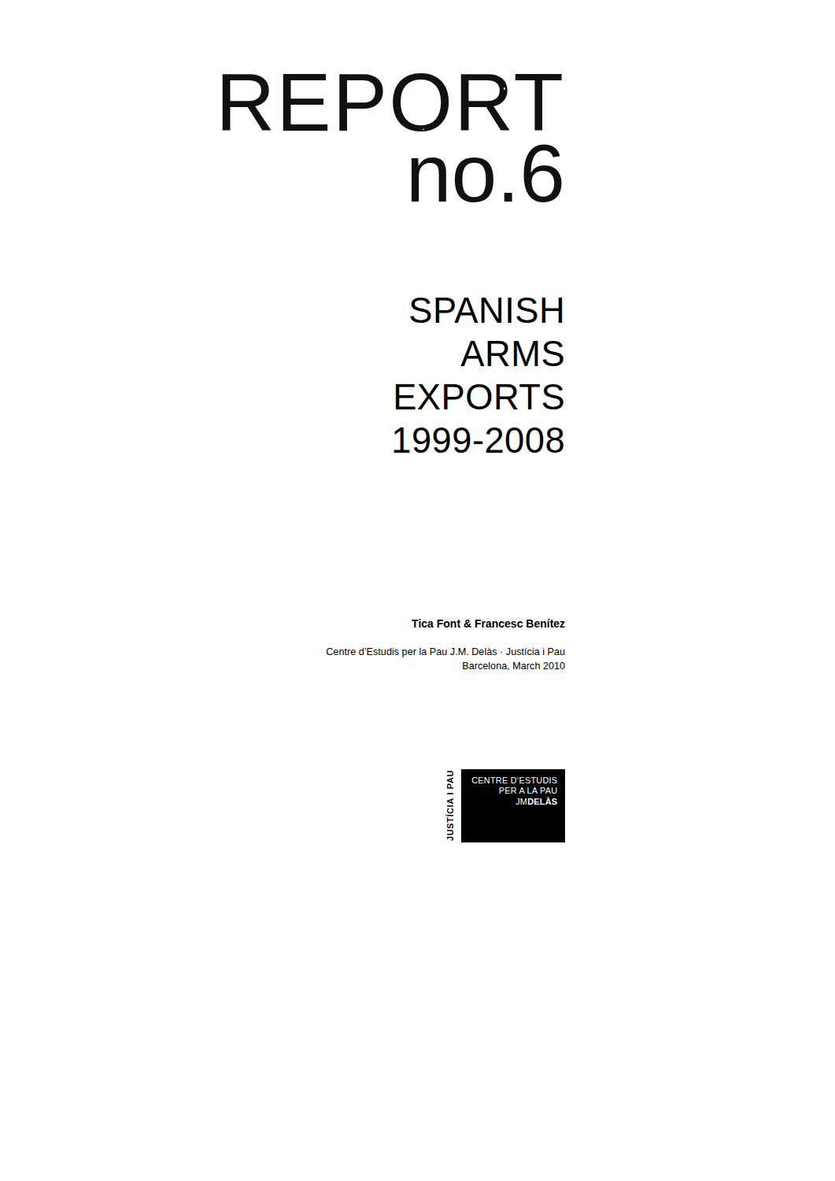REPORT no.6
SPANISH ARMS EXPORTS 1999-2008
Tica Font & Francesc Benítez
Centre d’Estudis per la Pau J.M. Delàs · Justícia i Pau
Barcelona, March 2010
JUSTÍCIA I PAU
CENTRE D’ESTUDIS PER A LA PAU JM DELÀS